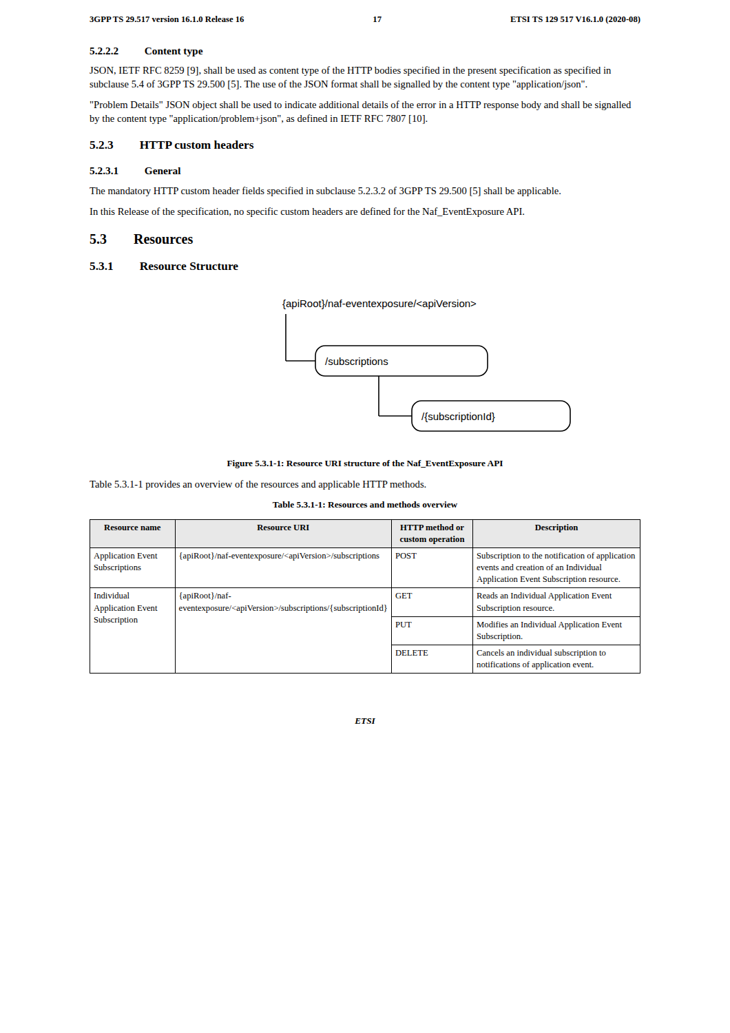3GPP TS 29.517 version 16.1.0 Release 16
17
ETSI TS 129 517 V16.1.0 (2020-08)
5.2.2.2 Content type
JSON, IETF RFC 8259 [9], shall be used as content type of the HTTP bodies specified in the present specification as specified in subclause 5.4 of 3GPP TS 29.500 [5]. The use of the JSON format shall be signalled by the content type "application/json".
"Problem Details" JSON object shall be used to indicate additional details of the error in a HTTP response body and shall be signalled by the content type "application/problem+json", as defined in IETF RFC 7807 [10].
5.2.3 HTTP custom headers
5.2.3.1 General
The mandatory HTTP custom header fields specified in subclause 5.2.3.2 of 3GPP TS 29.500 [5] shall be applicable.
In this Release of the specification, no specific custom headers are defined for the Naf_EventExposure API.
5.3 Resources
5.3.1 Resource Structure
{apiRoot}/naf-eventexposure/<apiVersion> /subscriptions /{subscriptionId}
Figure 5.3.1-1: Resource URI structure of the Naf_EventExposure API
Table 5.3.1-1 provides an overview of the resources and applicable HTTP methods.
Table 5.3.1-1: Resources and methods overview
| Resource name | Resource URI | HTTP method or custom operation | Description |
| --- | --- | --- | --- |
| Application Event Subscriptions | {apiRoot}/naf-eventexposure/<apiVersion>/subscriptions | POST | Subscription to the notification of application events and creation of an Individual Application Event Subscription resource. |
| Individual Application Event Subscription | {apiRoot}/naf-eventexposure/<apiVersion>/subscriptions/{subscriptionId} | GET | Reads an Individual Application Event Subscription resource. |
| PUT | Modifies an Individual Application Event Subscription. |
| DELETE | Cancels an individual subscription to notifications of application event. |
ETSI